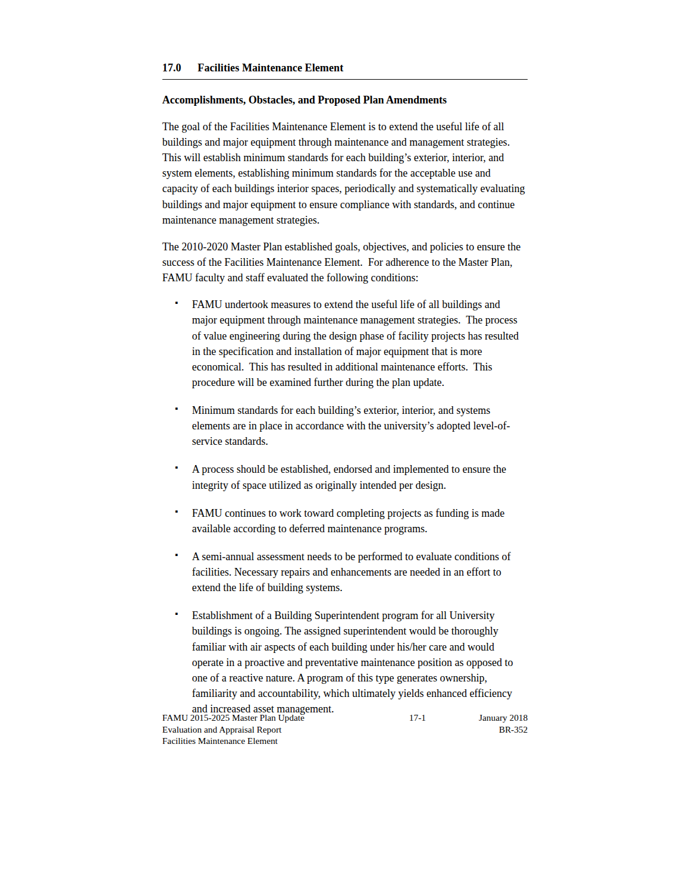17.0 Facilities Maintenance Element
Accomplishments, Obstacles, and Proposed Plan Amendments
The goal of the Facilities Maintenance Element is to extend the useful life of all buildings and major equipment through maintenance and management strategies. This will establish minimum standards for each building’s exterior, interior, and system elements, establishing minimum standards for the acceptable use and capacity of each buildings interior spaces, periodically and systematically evaluating buildings and major equipment to ensure compliance with standards, and continue maintenance management strategies.
The 2010-2020 Master Plan established goals, objectives, and policies to ensure the success of the Facilities Maintenance Element. For adherence to the Master Plan, FAMU faculty and staff evaluated the following conditions:
FAMU undertook measures to extend the useful life of all buildings and major equipment through maintenance management strategies. The process of value engineering during the design phase of facility projects has resulted in the specification and installation of major equipment that is more economical. This has resulted in additional maintenance efforts. This procedure will be examined further during the plan update.
Minimum standards for each building’s exterior, interior, and systems elements are in place in accordance with the university’s adopted level-of-service standards.
A process should be established, endorsed and implemented to ensure the integrity of space utilized as originally intended per design.
FAMU continues to work toward completing projects as funding is made available according to deferred maintenance programs.
A semi-annual assessment needs to be performed to evaluate conditions of facilities. Necessary repairs and enhancements are needed in an effort to extend the life of building systems.
Establishment of a Building Superintendent program for all University buildings is ongoing. The assigned superintendent would be thoroughly familiar with air aspects of each building under his/her care and would operate in a proactive and preventative maintenance position as opposed to one of a reactive nature. A program of this type generates ownership, familiarity and accountability, which ultimately yields enhanced efficiency and increased asset management.
| FAMU 2015-2025 Master Plan Update | 17-1 | January 2018 |
| Evaluation and Appraisal Report | | BR-352 |
| Facilities Maintenance Element | | |